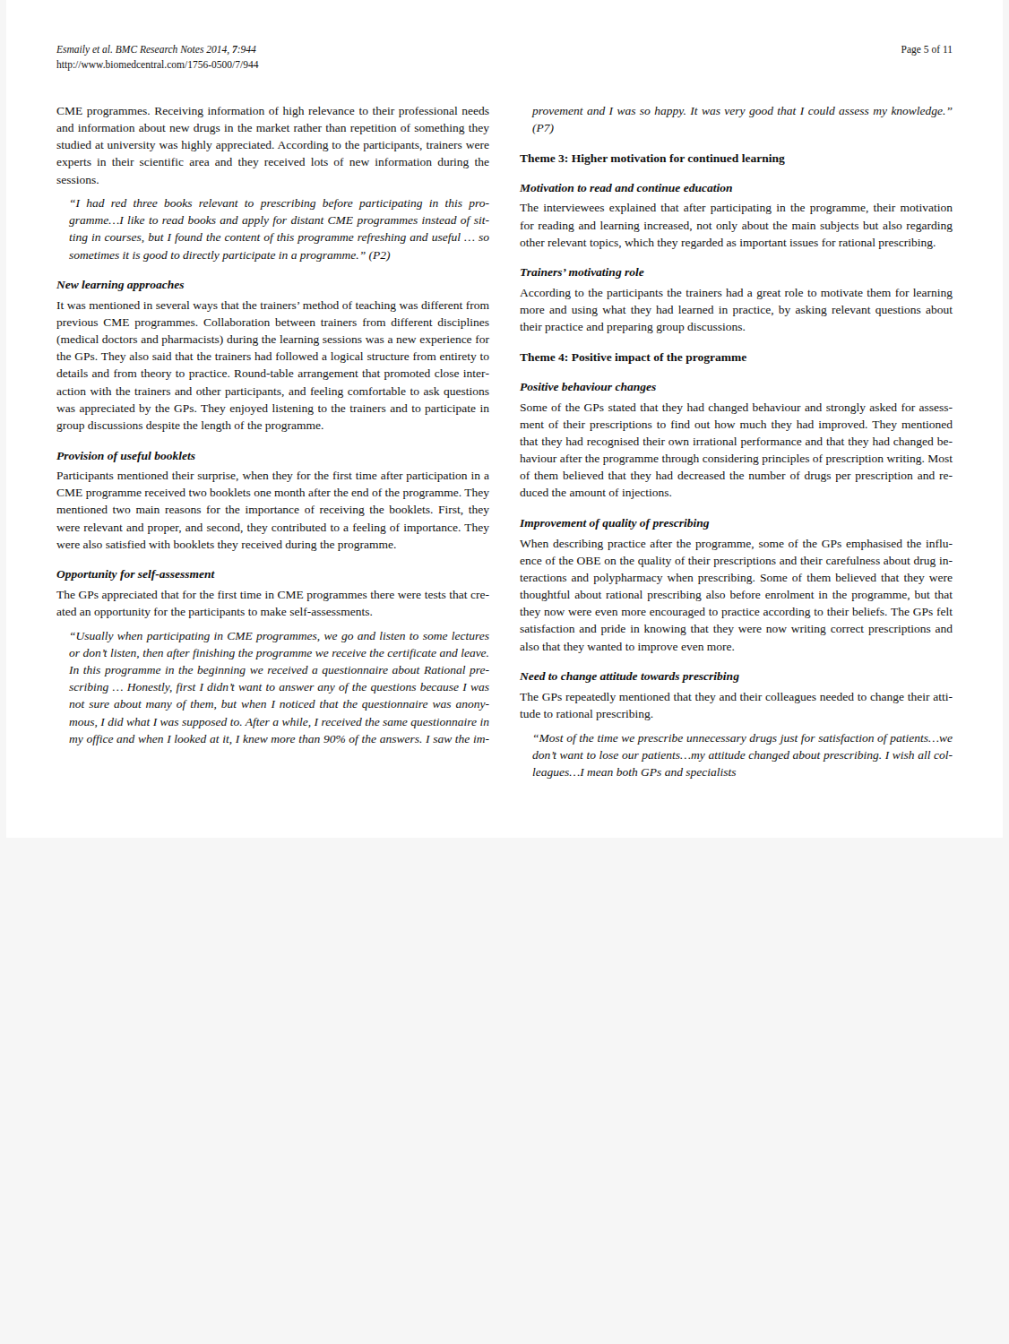Esmaily et al. BMC Research Notes 2014, 7:944 http://www.biomedcentral.com/1756-0500/7/944
Page 5 of 11
CME programmes. Receiving information of high relevance to their professional needs and information about new drugs in the market rather than repetition of something they studied at university was highly appreciated. According to the participants, trainers were experts in their scientific area and they received lots of new information during the sessions.
“I had red three books relevant to prescribing before participating in this programme…I like to read books and apply for distant CME programmes instead of sitting in courses, but I found the content of this programme refreshing and useful … so sometimes it is good to directly participate in a programme.” (P2)
New learning approaches
It was mentioned in several ways that the trainers’ method of teaching was different from previous CME programmes. Collaboration between trainers from different disciplines (medical doctors and pharmacists) during the learning sessions was a new experience for the GPs. They also said that the trainers had followed a logical structure from entirety to details and from theory to practice. Round-table arrangement that promoted close interaction with the trainers and other participants, and feeling comfortable to ask questions was appreciated by the GPs. They enjoyed listening to the trainers and to participate in group discussions despite the length of the programme.
Provision of useful booklets
Participants mentioned their surprise, when they for the first time after participation in a CME programme received two booklets one month after the end of the programme. They mentioned two main reasons for the importance of receiving the booklets. First, they were relevant and proper, and second, they contributed to a feeling of importance. They were also satisfied with booklets they received during the programme.
Opportunity for self-assessment
The GPs appreciated that for the first time in CME programmes there were tests that created an opportunity for the participants to make self-assessments.
“Usually when participating in CME programmes, we go and listen to some lectures or don’t listen, then after finishing the programme we receive the certificate and leave. In this programme in the beginning we received a questionnaire about Rational prescribing … Honestly, first I didn’t want to answer any of the questions because I was not sure about many of them, but when I noticed that the questionnaire was anonymous, I did what I was supposed to. After a while, I received the same questionnaire in my office and when I looked at it, I knew more than 90% of the answers. I saw the improvement and I was so happy. It was very good that I could assess my knowledge.” (P7)
Theme 3: Higher motivation for continued learning
Motivation to read and continue education
The interviewees explained that after participating in the programme, their motivation for reading and learning increased, not only about the main subjects but also regarding other relevant topics, which they regarded as important issues for rational prescribing.
Trainers’ motivating role
According to the participants the trainers had a great role to motivate them for learning more and using what they had learned in practice, by asking relevant questions about their practice and preparing group discussions.
Theme 4: Positive impact of the programme
Positive behaviour changes
Some of the GPs stated that they had changed behaviour and strongly asked for assessment of their prescriptions to find out how much they had improved. They mentioned that they had recognised their own irrational performance and that they had changed behaviour after the programme through considering principles of prescription writing. Most of them believed that they had decreased the number of drugs per prescription and reduced the amount of injections.
Improvement of quality of prescribing
When describing practice after the programme, some of the GPs emphasised the influence of the OBE on the quality of their prescriptions and their carefulness about drug interactions and polypharmacy when prescribing. Some of them believed that they were thoughtful about rational prescribing also before enrolment in the programme, but that they now were even more encouraged to practice according to their beliefs. The GPs felt satisfaction and pride in knowing that they were now writing correct prescriptions and also that they wanted to improve even more.
Need to change attitude towards prescribing
The GPs repeatedly mentioned that they and their colleagues needed to change their attitude to rational prescribing.
“Most of the time we prescribe unnecessary drugs just for satisfaction of patients…we don’t want to lose our patients…my attitude changed about prescribing. I wish all colleagues…I mean both GPs and specialists